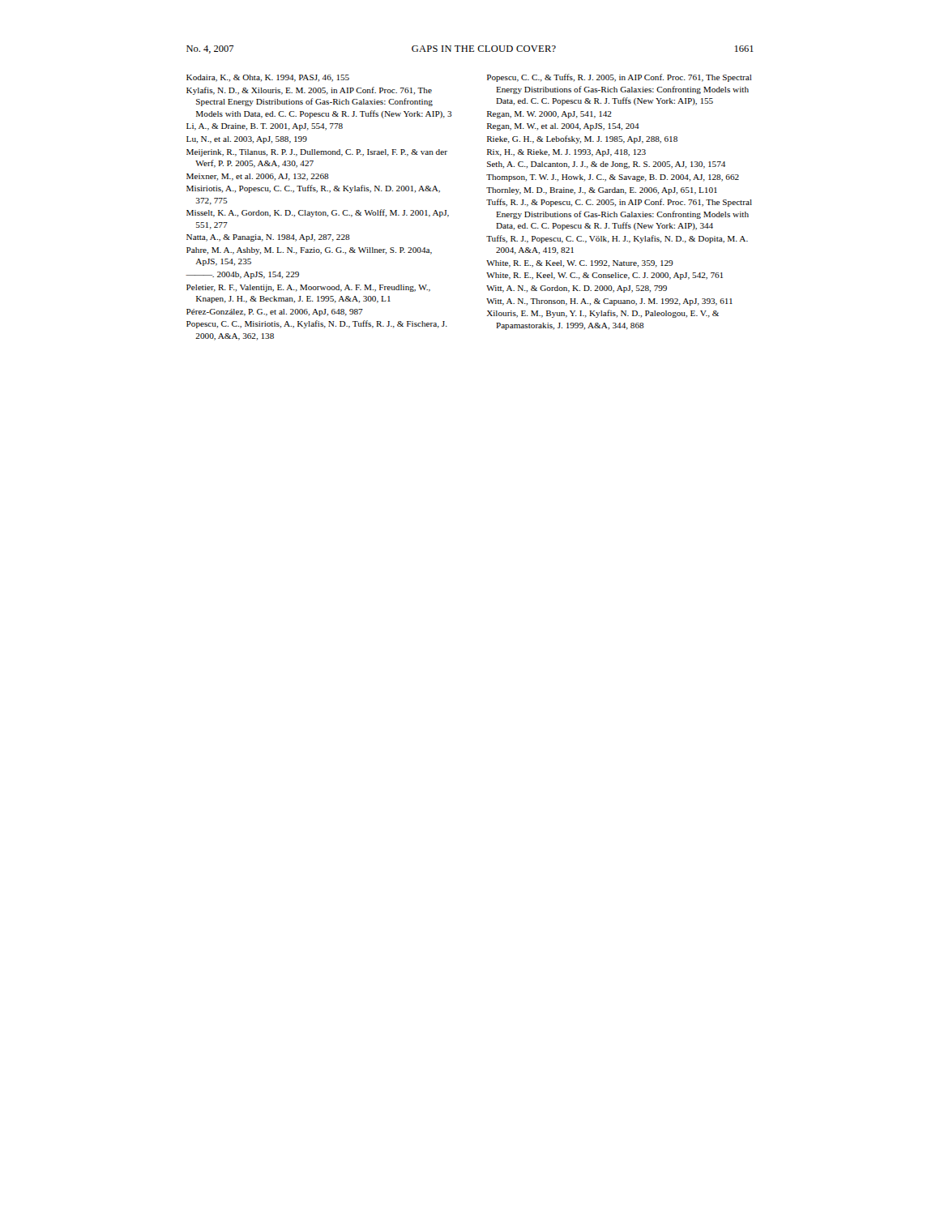No. 4, 2007 GAPS IN THE CLOUD COVER? 1661
Kodaira, K., & Ohta, K. 1994, PASJ, 46, 155
Kylafis, N. D., & Xilouris, E. M. 2005, in AIP Conf. Proc. 761, The Spectral Energy Distributions of Gas-Rich Galaxies: Confronting Models with Data, ed. C. C. Popescu & R. J. Tuffs (New York: AIP), 3
Li, A., & Draine, B. T. 2001, ApJ, 554, 778
Lu, N., et al. 2003, ApJ, 588, 199
Meijerink, R., Tilanus, R. P. J., Dullemond, C. P., Israel, F. P., & van der Werf, P. P. 2005, A&A, 430, 427
Meixner, M., et al. 2006, AJ, 132, 2268
Misiriotis, A., Popescu, C. C., Tuffs, R., & Kylafis, N. D. 2001, A&A, 372, 775
Misselt, K. A., Gordon, K. D., Clayton, G. C., & Wolff, M. J. 2001, ApJ, 551, 277
Natta, A., & Panagia, N. 1984, ApJ, 287, 228
Pahre, M. A., Ashby, M. L. N., Fazio, G. G., & Willner, S. P. 2004a, ApJS, 154, 235
———. 2004b, ApJS, 154, 229
Peletier, R. F., Valentijn, E. A., Moorwood, A. F. M., Freudling, W., Knapen, J. H., & Beckman, J. E. 1995, A&A, 300, L1
Pérez-González, P. G., et al. 2006, ApJ, 648, 987
Popescu, C. C., Misiriotis, A., Kylafis, N. D., Tuffs, R. J., & Fischera, J. 2000, A&A, 362, 138
Popescu, C. C., & Tuffs, R. J. 2005, in AIP Conf. Proc. 761, The Spectral Energy Distributions of Gas-Rich Galaxies: Confronting Models with Data, ed. C. C. Popescu & R. J. Tuffs (New York: AIP), 155
Regan, M. W. 2000, ApJ, 541, 142
Regan, M. W., et al. 2004, ApJS, 154, 204
Rieke, G. H., & Lebofsky, M. J. 1985, ApJ, 288, 618
Rix, H., & Rieke, M. J. 1993, ApJ, 418, 123
Seth, A. C., Dalcanton, J. J., & de Jong, R. S. 2005, AJ, 130, 1574
Thompson, T. W. J., Howk, J. C., & Savage, B. D. 2004, AJ, 128, 662
Thornley, M. D., Braine, J., & Gardan, E. 2006, ApJ, 651, L101
Tuffs, R. J., & Popescu, C. C. 2005, in AIP Conf. Proc. 761, The Spectral Energy Distributions of Gas-Rich Galaxies: Confronting Models with Data, ed. C. C. Popescu & R. J. Tuffs (New York: AIP), 344
Tuffs, R. J., Popescu, C. C., Völk, H. J., Kylafis, N. D., & Dopita, M. A. 2004, A&A, 419, 821
White, R. E., & Keel, W. C. 1992, Nature, 359, 129
White, R. E., Keel, W. C., & Conselice, C. J. 2000, ApJ, 542, 761
Witt, A. N., & Gordon, K. D. 2000, ApJ, 528, 799
Witt, A. N., Thronson, H. A., & Capuano, J. M. 1992, ApJ, 393, 611
Xilouris, E. M., Byun, Y. I., Kylafis, N. D., Paleologou, E. V., & Papamastorakis, J. 1999, A&A, 344, 868